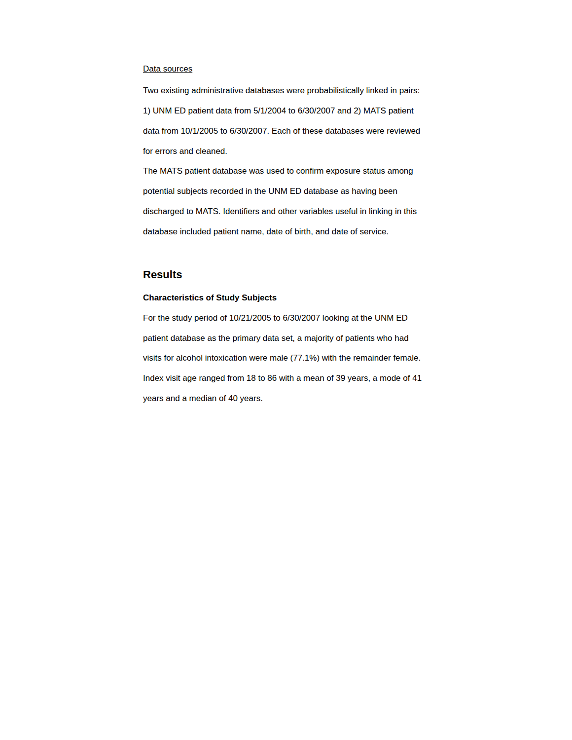Data sources
Two existing administrative databases were probabilistically linked in pairs: 1) UNM ED patient data from 5/1/2004 to 6/30/2007 and 2) MATS patient data from 10/1/2005 to 6/30/2007. Each of these databases were reviewed for errors and cleaned.
The MATS patient database was used to confirm exposure status among potential subjects recorded in the UNM ED database as having been discharged to MATS. Identifiers and other variables useful in linking in this database included patient name, date of birth, and date of service.
Results
Characteristics of Study Subjects
For the study period of 10/21/2005 to 6/30/2007 looking at the UNM ED patient database as the primary data set, a majority of patients who had visits for alcohol intoxication were male (77.1%) with the remainder female. Index visit age ranged from 18 to 86 with a mean of 39 years, a mode of 41 years and a median of 40 years.